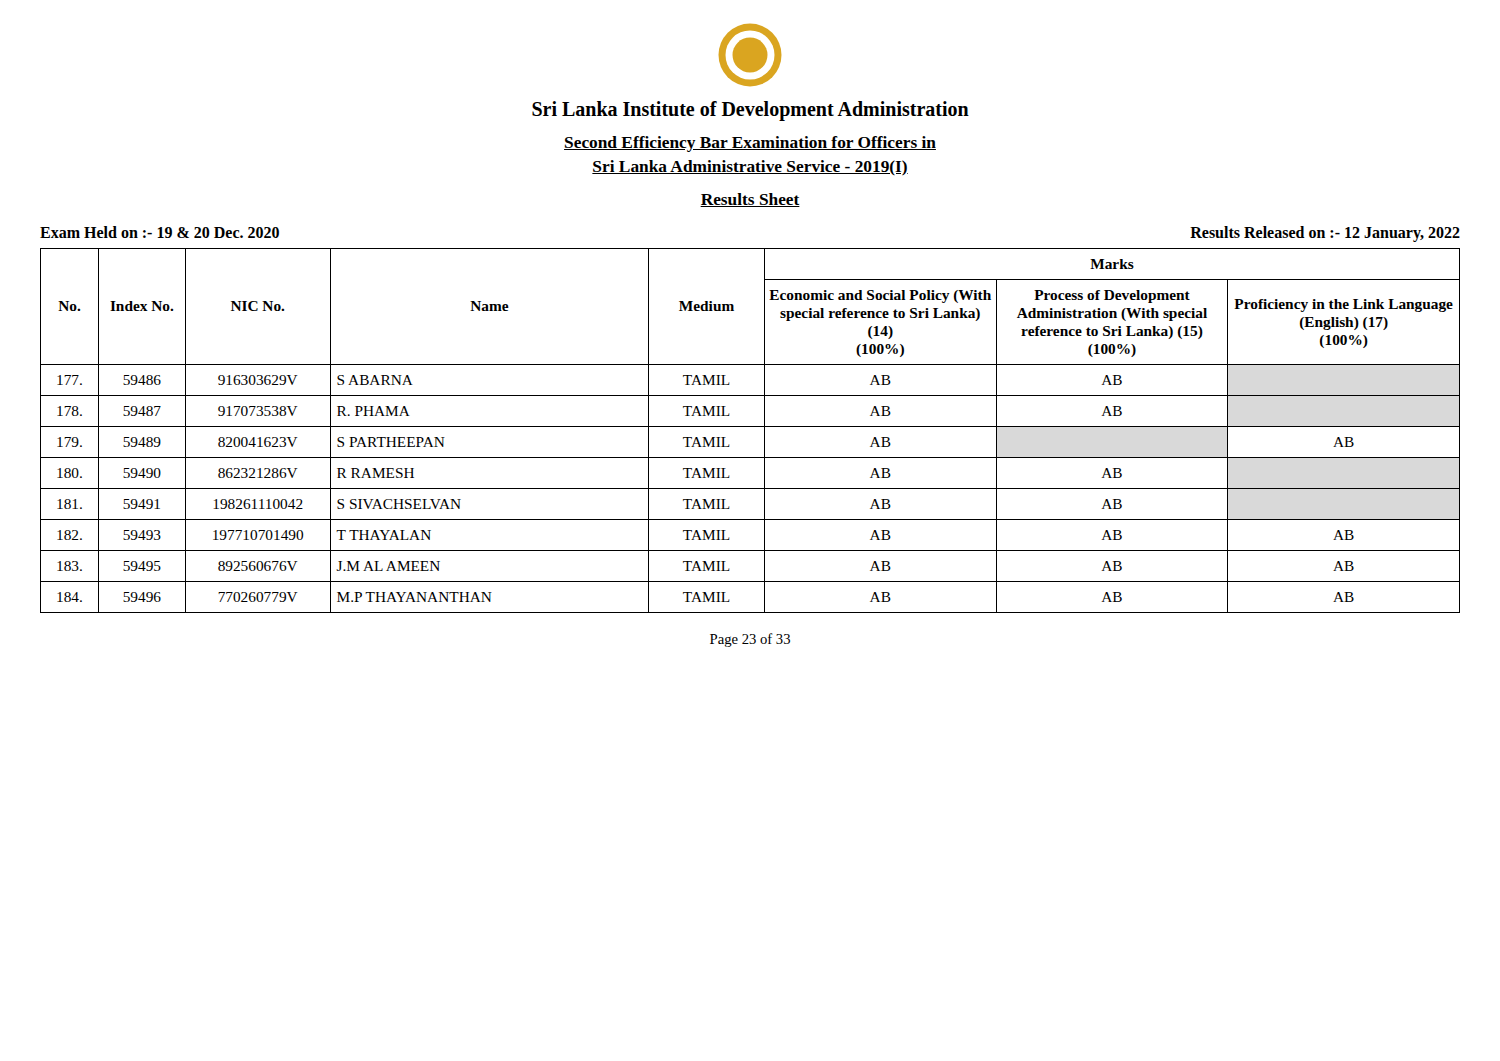Sri Lanka Institute of Development Administration
Second Efficiency Bar Examination for Officers in
Sri Lanka Administrative Service - 2019(I)
Results Sheet
Exam Held on :- 19 & 20 Dec. 2020 Results Released on :- 12 January, 2022
| No. | Index No. | NIC No. | Name | Medium | Marks |
| --- | --- | --- | --- | --- | --- |
| Economic and Social Policy (With special reference to Sri Lanka) (14) (100%) | Process of Development Administration (With special reference to Sri Lanka) (15) (100%) | Proficiency in the Link Language (English) (17) (100%) |
| 177. | 59486 | 916303629V | S ABARNA | TAMIL | AB | AB | |
| 178. | 59487 | 917073538V | R. PHAMA | TAMIL | AB | AB | |
| 179. | 59489 | 820041623V | S PARTHEEPAN | TAMIL | AB | | AB |
| 180. | 59490 | 862321286V | R RAMESH | TAMIL | AB | AB | |
| 181. | 59491 | 198261110042 | S SIVACHSELVAN | TAMIL | AB | AB | |
| 182. | 59493 | 197710701490 | T THAYALAN | TAMIL | AB | AB | AB |
| 183. | 59495 | 892560676V | J.M AL AMEEN | TAMIL | AB | AB | AB |
| 184. | 59496 | 770260779V | M.P THAYANANTHAN | TAMIL | AB | AB | AB |
Page 23 of 33